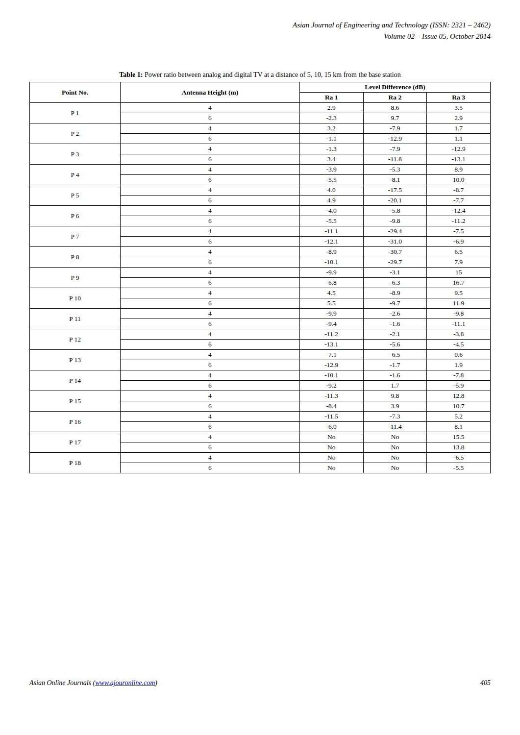Asian Journal of Engineering and Technology (ISSN: 2321 – 2462)
Volume 02 – Issue 05, October 2014
Table 1: Power ratio between analog and digital TV at a distance of 5, 10, 15 km from the base station
| Point No. | Antenna Height (m) | Level Difference (dB) |
| --- | --- | --- |
| Ra 1 | Ra 2 | Ra 3 |
| P 1 | 4 | 2.9 | 8.6 | 3.5 |
| 6 | -2.3 | 9.7 | 2.9 |
| P 2 | 4 | 3.2 | -7.9 | 1.7 |
| 6 | -1.1 | -12.9 | 1.1 |
| P 3 | 4 | -1.3 | -7.9 | -12.9 |
| 6 | 3.4 | -11.8 | -13.1 |
| P 4 | 4 | -3.9 | -5.3 | 8.9 |
| 6 | -5.5 | -8.1 | 10.0 |
| P 5 | 4 | 4.0 | -17.5 | -8.7 |
| 6 | 4.9 | -20.1 | -7.7 |
| P 6 | 4 | -4.0 | -5.8 | -12.4 |
| 6 | -5.5 | -9.8 | -11.2 |
| P 7 | 4 | -11.1 | -29.4 | -7.5 |
| 6 | -12.1 | -31.0 | -6.9 |
| P 8 | 4 | -8.9 | -30.7 | 6.5 |
| 6 | -10.1 | -29.7 | 7.9 |
| P 9 | 4 | -9.9 | -3.1 | 15 |
| 6 | -6.8 | -6.3 | 16.7 |
| P 10 | 4 | 4.5 | -8.9 | 9.5 |
| 6 | 5.5 | -9.7 | 11.9 |
| P 11 | 4 | -9.9 | -2.6 | -9.8 |
| 6 | -9.4 | -1.6 | -11.1 |
| P 12 | 4 | -11.2 | -2.1 | -3.8 |
| 6 | -13.1 | -5.6 | -4.5 |
| P 13 | 4 | -7.1 | -6.5 | 0.6 |
| 6 | -12.9 | -1.7 | 1.9 |
| P 14 | 4 | -10.1 | -1.6 | -7.8 |
| 6 | -9.2 | 1.7 | -5.9 |
| P 15 | 4 | -11.3 | 9.8 | 12.8 |
| 6 | -8.4 | 3.9 | 10.7 |
| P 16 | 4 | -11.5 | -7.3 | 5.2 |
| 6 | -6.0 | -11.4 | 8.1 |
| P 17 | 4 | No | No | 15.5 |
| 6 | No | No | 13.8 |
| P 18 | 4 | No | No | -6.5 |
| 6 | No | No | -5.5 |
Asian Online Journals (www.ajouronline.com) 405